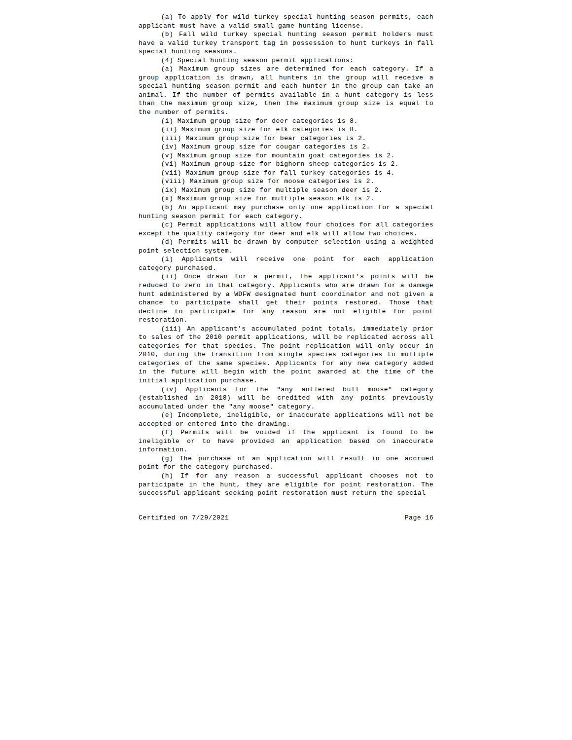(a) To apply for wild turkey special hunting season permits, each applicant must have a valid small game hunting license.
(b) Fall wild turkey special hunting season permit holders must have a valid turkey transport tag in possession to hunt turkeys in fall special hunting seasons.
(4) Special hunting season permit applications:
(a) Maximum group sizes are determined for each category. If a group application is drawn, all hunters in the group will receive a special hunting season permit and each hunter in the group can take an animal. If the number of permits available in a hunt category is less than the maximum group size, then the maximum group size is equal to the number of permits.
(i) Maximum group size for deer categories is 8.
(ii) Maximum group size for elk categories is 8.
(iii) Maximum group size for bear categories is 2.
(iv) Maximum group size for cougar categories is 2.
(v) Maximum group size for mountain goat categories is 2.
(vi) Maximum group size for bighorn sheep categories is 2.
(vii) Maximum group size for fall turkey categories is 4.
(viii) Maximum group size for moose categories is 2.
(ix) Maximum group size for multiple season deer is 2.
(x) Maximum group size for multiple season elk is 2.
(b) An applicant may purchase only one application for a special hunting season permit for each category.
(c) Permit applications will allow four choices for all categories except the quality category for deer and elk will allow two choices.
(d) Permits will be drawn by computer selection using a weighted point selection system.
(i) Applicants will receive one point for each application category purchased.
(ii) Once drawn for a permit, the applicant's points will be reduced to zero in that category. Applicants who are drawn for a damage hunt administered by a WDFW designated hunt coordinator and not given a chance to participate shall get their points restored. Those that decline to participate for any reason are not eligible for point restoration.
(iii) An applicant's accumulated point totals, immediately prior to sales of the 2010 permit applications, will be replicated across all categories for that species. The point replication will only occur in 2010, during the transition from single species categories to multiple categories of the same species. Applicants for any new category added in the future will begin with the point awarded at the time of the initial application purchase.
(iv) Applicants for the "any antlered bull moose" category (established in 2018) will be credited with any points previously accumulated under the "any moose" category.
(e) Incomplete, ineligible, or inaccurate applications will not be accepted or entered into the drawing.
(f) Permits will be voided if the applicant is found to be ineligible or to have provided an application based on inaccurate information.
(g) The purchase of an application will result in one accrued point for the category purchased.
(h) If for any reason a successful applicant chooses not to participate in the hunt, they are eligible for point restoration. The successful applicant seeking point restoration must return the special
Certified on 7/29/2021 Page 16